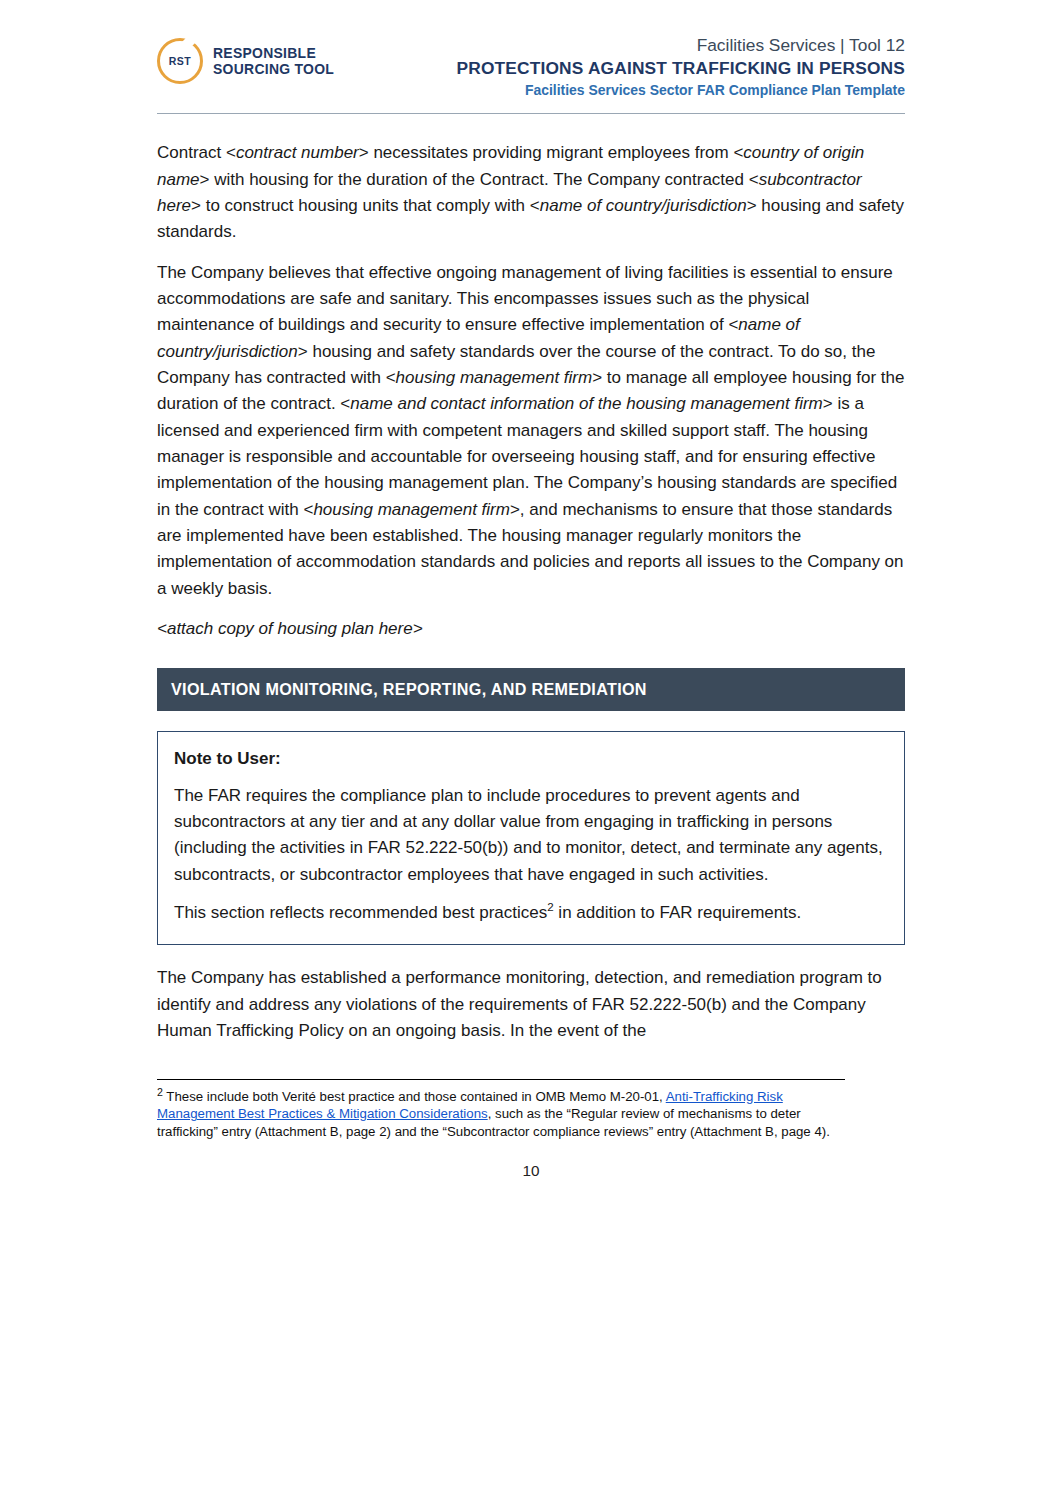Responsible
Sourcing Tool
Facilities Services | Tool 12
PROTECTIONS AGAINST TRAFFICKING IN PERSONS
Facilities Services Sector FAR Compliance Plan Template
Contract <contract number> necessitates providing migrant employees from <country of origin name> with housing for the duration of the Contract. The Company contracted <subcontractor here> to construct housing units that comply with <name of country/jurisdiction> housing and safety standards.
The Company believes that effective ongoing management of living facilities is essential to ensure accommodations are safe and sanitary. This encompasses issues such as the physical maintenance of buildings and security to ensure effective implementation of <name of country/jurisdiction> housing and safety standards over the course of the contract. To do so, the Company has contracted with <housing management firm> to manage all employee housing for the duration of the contract. <name and contact information of the housing management firm> is a licensed and experienced firm with competent managers and skilled support staff. The housing manager is responsible and accountable for overseeing housing staff, and for ensuring effective implementation of the housing management plan. The Company’s housing standards are specified in the contract with <housing management firm>, and mechanisms to ensure that those standards are implemented have been established. The housing manager regularly monitors the implementation of accommodation standards and policies and reports all issues to the Company on a weekly basis.
<attach copy of housing plan here>
VIOLATION MONITORING, REPORTING, AND REMEDIATION
Note to User:
The FAR requires the compliance plan to include procedures to prevent agents and subcontractors at any tier and at any dollar value from engaging in trafficking in persons (including the activities in FAR 52.222-50(b)) and to monitor, detect, and terminate any agents, subcontracts, or subcontractor employees that have engaged in such activities.
This section reflects recommended best practices2 in addition to FAR requirements.
The Company has established a performance monitoring, detection, and remediation program to identify and address any violations of the requirements of FAR 52.222-50(b) and the Company Human Trafficking Policy on an ongoing basis. In the event of the
2 These include both Verité best practice and those contained in OMB Memo M-20-01, Anti-Trafficking Risk Management Best Practices & Mitigation Considerations, such as the “Regular review of mechanisms to deter trafficking” entry (Attachment B, page 2) and the “Subcontractor compliance reviews” entry (Attachment B, page 4).
10